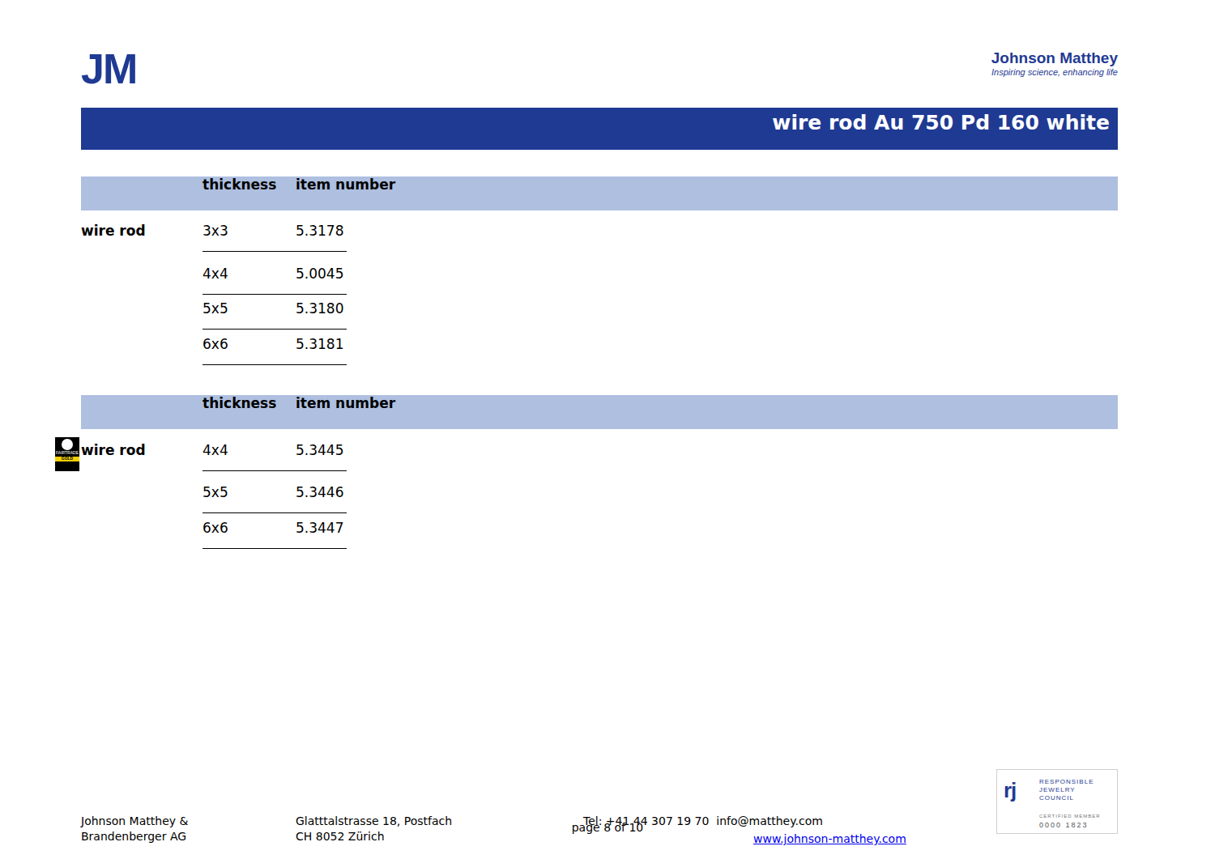JM
Johnson Matthey
Inspiring science, enhancing life
wire rod Au 750 Pd 160 white
thickness
item number
wire rod
3x3
5.3178
4x4
5.0045
5x5
5.3180
6x6
5.3181
thickness
item number
FAIRTRADE
GOLD
wire rod
4x4
5.3445
5x5
5.3446
6x6
5.3447
Johnson Matthey &
Brandenberger AG
Glatttalstrasse 18, Postfach
CH 8052 Zürich
Tel: +41 44 307 19 70 info@matthey.com
www.johnson-matthey.com
page 8 of 10
rj
RESPONSIBLE
JEWELRY
COUNCIL
CERTIFIED MEMBER
0000 1823